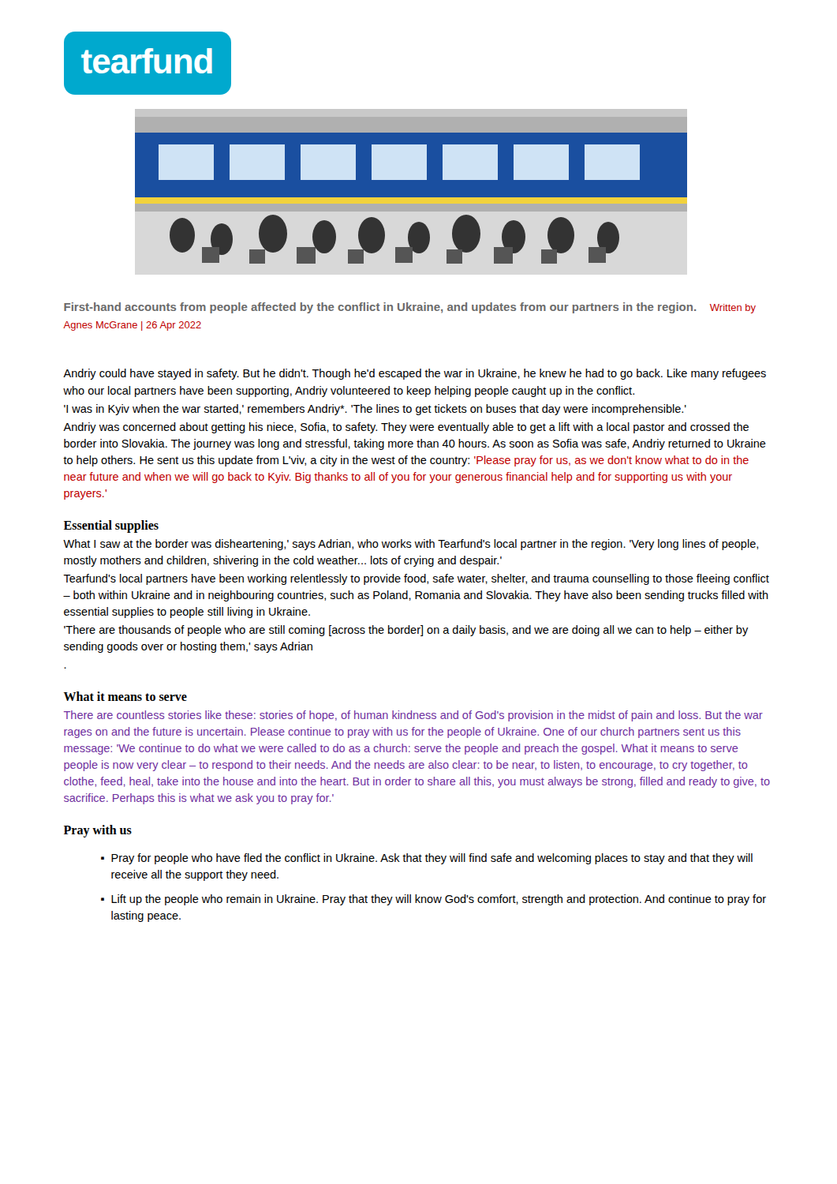tearfund
First-hand accounts from people affected by the conflict in Ukraine, and updates from our partners in the region. Written by Agnes McGrane | 26 Apr 2022
Andriy could have stayed in safety. But he didn't. Though he'd escaped the war in Ukraine, he knew he had to go back. Like many refugees who our local partners have been supporting, Andriy volunteered to keep helping people caught up in the conflict.
'I was in Kyiv when the war started,' remembers Andriy*. 'The lines to get tickets on buses that day were incomprehensible.'
Andriy was concerned about getting his niece, Sofia, to safety. They were eventually able to get a lift with a local pastor and crossed the border into Slovakia. The journey was long and stressful, taking more than 40 hours. As soon as Sofia was safe, Andriy returned to Ukraine to help others. He sent us this update from L'viv, a city in the west of the country: 'Please pray for us, as we don't know what to do in the near future and when we will go back to Kyiv. Big thanks to all of you for your generous financial help and for supporting us with your prayers.'
Essential supplies
What I saw at the border was disheartening,' says Adrian, who works with Tearfund's local partner in the region. 'Very long lines of people, mostly mothers and children, shivering in the cold weather... lots of crying and despair.'
Tearfund's local partners have been working relentlessly to provide food, safe water, shelter, and trauma counselling to those fleeing conflict – both within Ukraine and in neighbouring countries, such as Poland, Romania and Slovakia. They have also been sending trucks filled with essential supplies to people still living in Ukraine.
'There are thousands of people who are still coming [across the border] on a daily basis, and we are doing all we can to help – either by sending goods over or hosting them,' says Adrian
.
What it means to serve
There are countless stories like these: stories of hope, of human kindness and of God's provision in the midst of pain and loss. But the war rages on and the future is uncertain. Please continue to pray with us for the people of Ukraine. One of our church partners sent us this message: 'We continue to do what we were called to do as a church: serve the people and preach the gospel. What it means to serve people is now very clear – to respond to their needs. And the needs are also clear: to be near, to listen, to encourage, to cry together, to clothe, feed, heal, take into the house and into the heart. But in order to share all this, you must always be strong, filled and ready to give, to sacrifice. Perhaps this is what we ask you to pray for.'
Pray with us
Pray for people who have fled the conflict in Ukraine. Ask that they will find safe and welcoming places to stay and that they will receive all the support they need.
Lift up the people who remain in Ukraine. Pray that they will know God's comfort, strength and protection. And continue to pray for lasting peace.